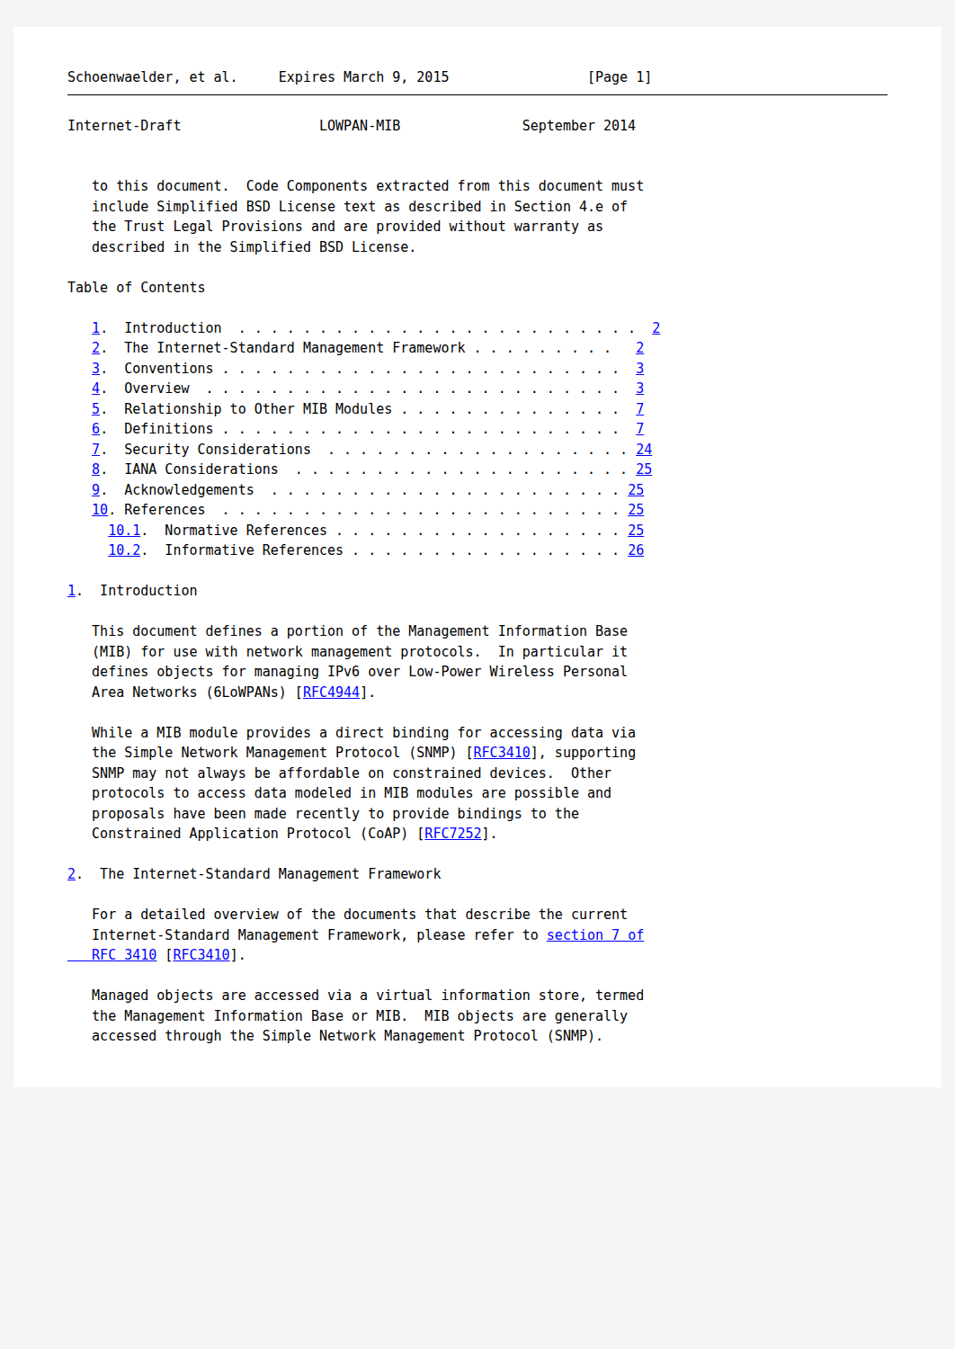Schoenwaelder, et al.     Expires March 9, 2015                 [Page 1]
Internet-Draft                 LOWPAN-MIB               September 2014


   to this document.  Code Components extracted from this document must
   include Simplified BSD License text as described in Section 4.e of
   the Trust Legal Provisions and are provided without warranty as
   described in the Simplified BSD License.

Table of Contents

   1.  Introduction  . . . . . . . . . . . . . . . . . . . . . . . . .  2
   2.  The Internet-Standard Management Framework . . . . . . . . .   2
   3.  Conventions . . . . . . . . . . . . . . . . . . . . . . . . .  3
   4.  Overview  . . . . . . . . . . . . . . . . . . . . . . . . . .  3
   5.  Relationship to Other MIB Modules . . . . . . . . . . . . . .  7
   6.  Definitions . . . . . . . . . . . . . . . . . . . . . . . . .  7
   7.  Security Considerations  . . . . . . . . . . . . . . . . . . . 24
   8.  IANA Considerations  . . . . . . . . . . . . . . . . . . . . . 25
   9.  Acknowledgements  . . . . . . . . . . . . . . . . . . . . . . 25
   10. References  . . . . . . . . . . . . . . . . . . . . . . . . . 25
     10.1.  Normative References . . . . . . . . . . . . . . . . . . 25
     10.2.  Informative References . . . . . . . . . . . . . . . . . 26

1.  Introduction

   This document defines a portion of the Management Information Base
   (MIB) for use with network management protocols.  In particular it
   defines objects for managing IPv6 over Low-Power Wireless Personal
   Area Networks (6LoWPANs) [RFC4944].

   While a MIB module provides a direct binding for accessing data via
   the Simple Network Management Protocol (SNMP) [RFC3410], supporting
   SNMP may not always be affordable on constrained devices.  Other
   protocols to access data modeled in MIB modules are possible and
   proposals have been made recently to provide bindings to the
   Constrained Application Protocol (CoAP) [RFC7252].

2.  The Internet-Standard Management Framework

   For a detailed overview of the documents that describe the current
   Internet-Standard Management Framework, please refer to section 7 of
   RFC 3410 [RFC3410].

   Managed objects are accessed via a virtual information store, termed
   the Management Information Base or MIB.  MIB objects are generally
   accessed through the Simple Network Management Protocol (SNMP).